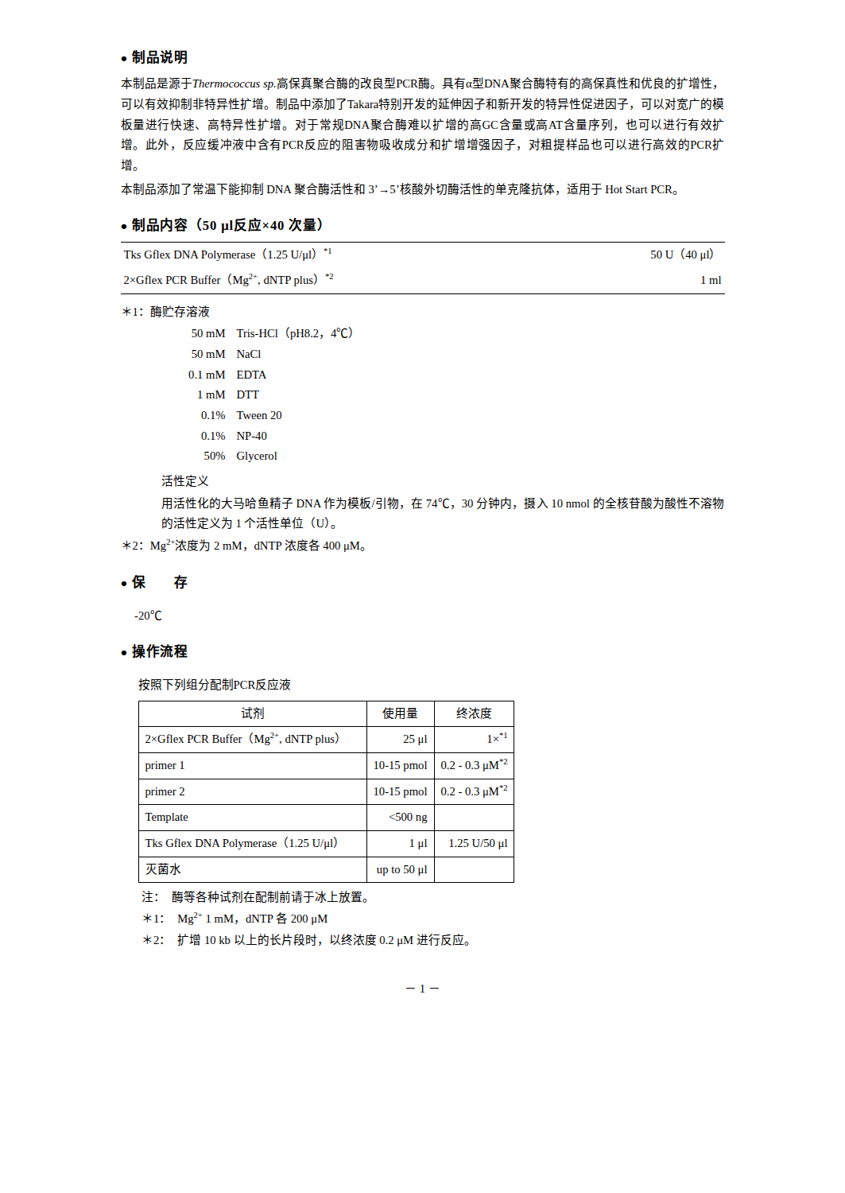制品说明
本制品是源于Thermococcus sp. 高保真聚合酶的改良型PCR酶。具有α型DNA聚合酶特有的高保真性和优良的扩增性，可以有效抑制非特异性扩增。制品中添加了Takara特别开发的延伸因子和新开发的特异性促进因子，可以对宽广的模板量进行快速、高特异性扩增。对于常规DNA聚合酶难以扩增的高GC含量或高AT含量序列，也可以进行有效扩增。此外，反应缓冲液中含有PCR反应的阻害物吸收成分和扩增增强因子，对粗提样品也可以进行高效的PCR扩增。
本制品添加了常温下能抑制 DNA 聚合酶活性和 3’→5’核酸外切酶活性的单克隆抗体，适用于 Hot Start PCR。
制品内容（50 μl反应×40 次量）
| Tks Gflex DNA Polymerase（1.25 U/μl） *1 | 50 U（40 μl） |
| 2×Gflex PCR Buffer（Mg 2+ , dNTP plus） *2 | 1 ml |
＊1：酶贮存溶液
| 50 mM | Tris-HCl（pH8.2，4℃） |
| 50 mM | NaCl |
| 0.1 mM | EDTA |
| 1 mM | DTT |
| 0.1% | Tween 20 |
| 0.1% | NP-40 |
| 50% | Glycerol |
活性定义
用活性化的大马哈鱼精子 DNA 作为模板/引物，在 74℃，30 分钟内，摄入 10 nmol 的全核苷酸为酸性不溶物的活性定义为 1 个活性单位（U）。
＊2：Mg2+浓度为 2 mM，dNTP 浓度各 400 μM。
保　　存
-20℃
操作流程
按照下列组分配制PCR反应液
| 试剂 | 使用量 | 终浓度 |
| --- | --- | --- |
| 2×Gflex PCR Buffer（Mg 2+ , dNTP plus） | 25 μl | 1× *1 |
| primer 1 | 10-15 pmol | 0.2 - 0.3 μM *2 |
| primer 2 | 10-15 pmol | 0.2 - 0.3 μM *2 |
| Template | <500 ng | |
| Tks Gflex DNA Polymerase（1.25 U/μl） | 1 μl | 1.25 U/50 μl |
| 灭菌水 | up to 50 μl | |
注：　酶等各种试剂在配制前请于冰上放置。
＊1：　Mg2+ 1 mM，dNTP 各 200 μM
＊2：　扩增 10 kb 以上的长片段时，以终浓度 0.2 μM 进行反应。
－ 1 －